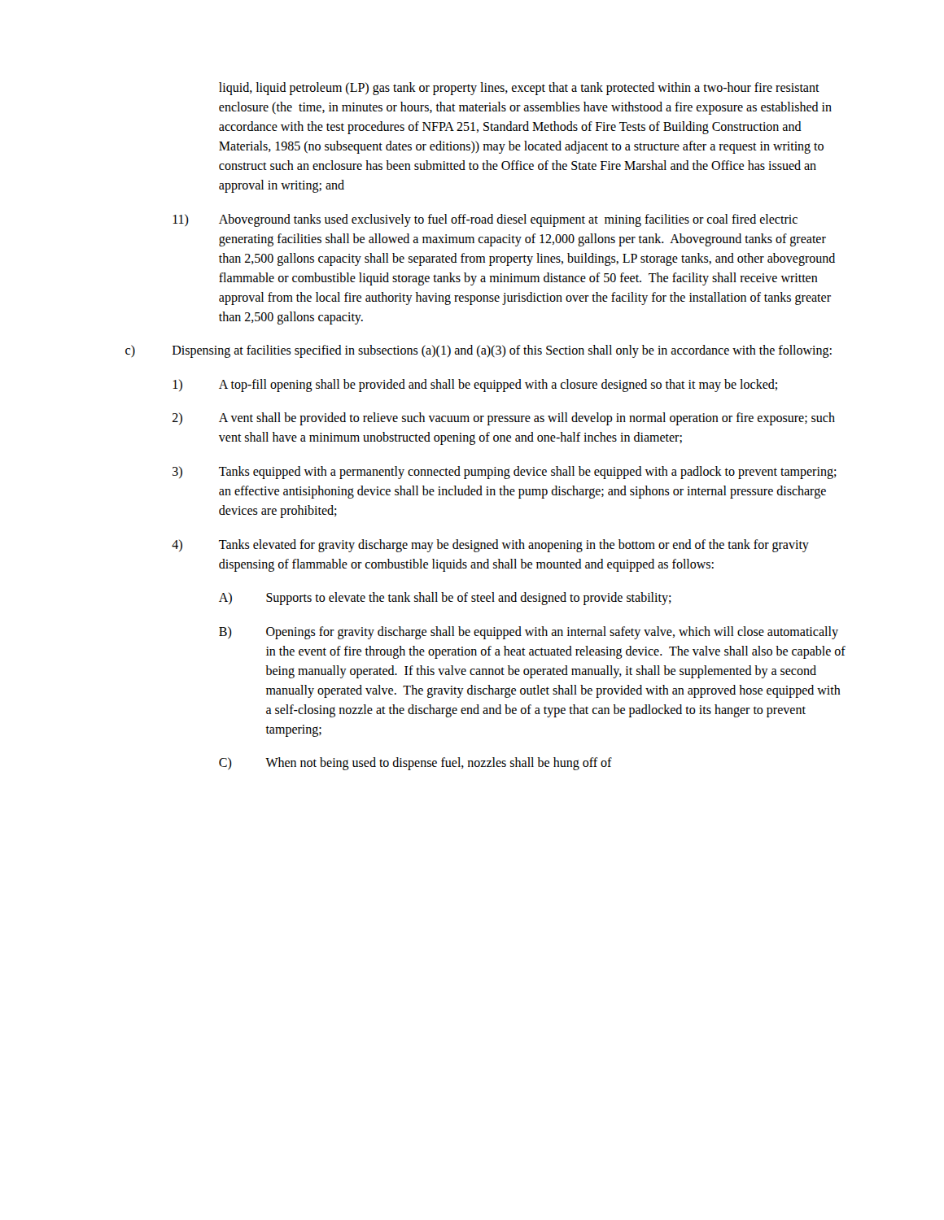liquid, liquid petroleum (LP) gas tank or property lines, except that a tank protected within a two-hour fire resistant enclosure (the time, in minutes or hours, that materials or assemblies have withstood a fire exposure as established in accordance with the test procedures of NFPA 251, Standard Methods of Fire Tests of Building Construction and Materials, 1985 (no subsequent dates or editions)) may be located adjacent to a structure after a request in writing to construct such an enclosure has been submitted to the Office of the State Fire Marshal and the Office has issued an approval in writing; and
11)
Aboveground tanks used exclusively to fuel off-road diesel equipment at mining facilities or coal fired electric generating facilities shall be allowed a maximum capacity of 12,000 gallons per tank. Aboveground tanks of greater than 2,500 gallons capacity shall be separated from property lines, buildings, LP storage tanks, and other aboveground flammable or combustible liquid storage tanks by a minimum distance of 50 feet. The facility shall receive written approval from the local fire authority having response jurisdiction over the facility for the installation of tanks greater than 2,500 gallons capacity.
c)
Dispensing at facilities specified in subsections (a)(1) and (a)(3) of this Section shall only be in accordance with the following:
1)
A top-fill opening shall be provided and shall be equipped with a closure designed so that it may be locked;
2)
A vent shall be provided to relieve such vacuum or pressure as will develop in normal operation or fire exposure; such vent shall have a minimum unobstructed opening of one and one-half inches in diameter;
3)
Tanks equipped with a permanently connected pumping device shall be equipped with a padlock to prevent tampering; an effective antisiphoning device shall be included in the pump discharge; and siphons or internal pressure discharge devices are prohibited;
4)
Tanks elevated for gravity discharge may be designed with anopening in the bottom or end of the tank for gravity dispensing of flammable or combustible liquids and shall be mounted and equipped as follows:
A)
Supports to elevate the tank shall be of steel and designed to provide stability;
B)
Openings for gravity discharge shall be equipped with an internal safety valve, which will close automatically in the event of fire through the operation of a heat actuated releasing device. The valve shall also be capable of being manually operated. If this valve cannot be operated manually, it shall be supplemented by a second manually operated valve. The gravity discharge outlet shall be provided with an approved hose equipped with a self-closing nozzle at the discharge end and be of a type that can be padlocked to its hanger to prevent tampering;
C)
When not being used to dispense fuel, nozzles shall be hung off of